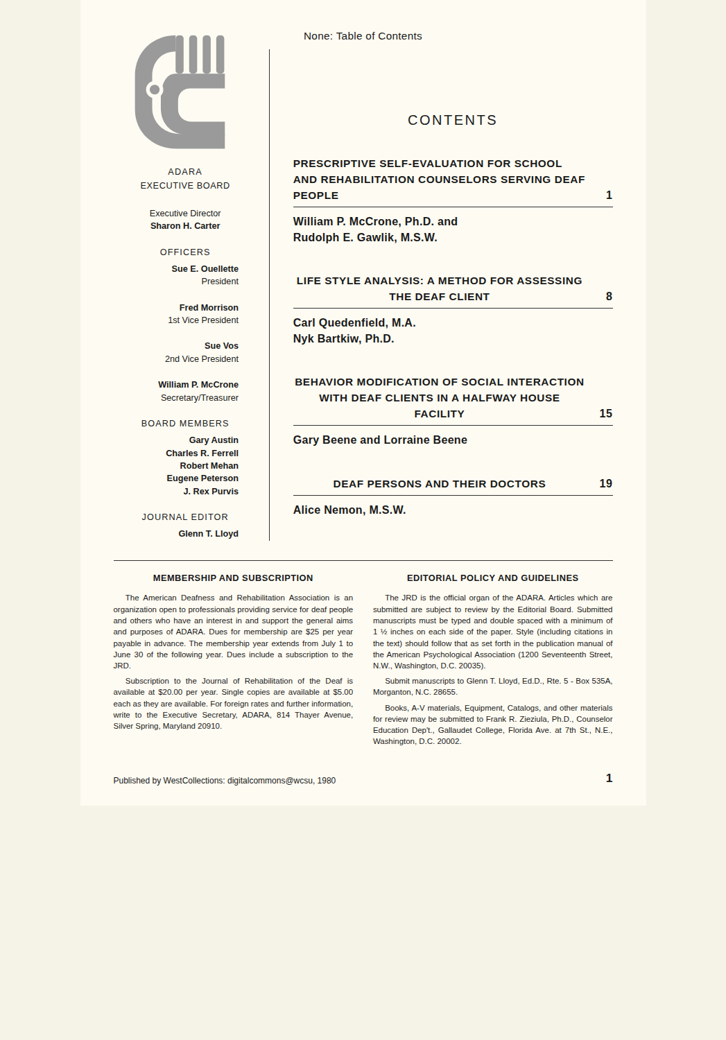None: Table of Contents
ADARA
EXECUTIVE BOARD
Executive Director
Sharon H. Carter
OFFICERS
Sue E. Ouellette President
Fred Morrison 1st Vice President
Sue Vos 2nd Vice President
William P. McCrone Secretary/Treasurer
BOARD MEMBERS
Gary Austin Charles R. Ferrell Robert Mehan Eugene Peterson J. Rex Purvis
JOURNAL EDITOR
Glenn T. Lloyd
CONTENTS
PRESCRIPTIVE SELF-EVALUATION FOR SCHOOL AND REHABILITATION COUNSELORS SERVING DEAF PEOPLE 1
William P. McCrone, Ph.D. and
Rudolph E. Gawlik, M.S.W.
LIFE STYLE ANALYSIS: A METHOD FOR ASSESSING THE DEAF CLIENT 8
Carl Quedenfield, M.A.
Nyk Bartkiw, Ph.D.
BEHAVIOR MODIFICATION OF SOCIAL INTERACTION WITH DEAF CLIENTS IN A HALFWAY HOUSE FACILITY 15
Gary Beene and Lorraine Beene
DEAF PERSONS AND THEIR DOCTORS 19
Alice Nemon, M.S.W.
MEMBERSHIP AND SUBSCRIPTION
The American Deafness and Rehabilitation Association is an organization open to professionals providing service for deaf people and others who have an interest in and support the general aims and purposes of ADARA. Dues for membership are $25 per year payable in advance. The membership year extends from July 1 to June 30 of the following year. Dues include a subscription to the JRD.
Subscription to the Journal of Rehabilitation of the Deaf is available at $20.00 per year. Single copies are available at $5.00 each as they are available. For foreign rates and further information, write to the Executive Secretary, ADARA, 814 Thayer Avenue, Silver Spring, Maryland 20910.
EDITORIAL POLICY AND GUIDELINES
The JRD is the official organ of the ADARA. Articles which are submitted are subject to review by the Editorial Board. Submitted manuscripts must be typed and double spaced with a minimum of 1 ½ inches on each side of the paper. Style (including citations in the text) should follow that as set forth in the publication manual of the American Psychological Association (1200 Seventeenth Street, N.W., Washington, D.C. 20035).
Submit manuscripts to Glenn T. Lloyd, Ed.D., Rte. 5 - Box 535A, Morganton, N.C. 28655.
Books, A-V materials, Equipment, Catalogs, and other materials for review may be submitted to Frank R. Zieziula, Ph.D., Counselor Education Dep't., Gallaudet College, Florida Ave. at 7th St., N.E., Washington, D.C. 20002.
Published by WestCollections: digitalcommons@wcsu, 1980 1